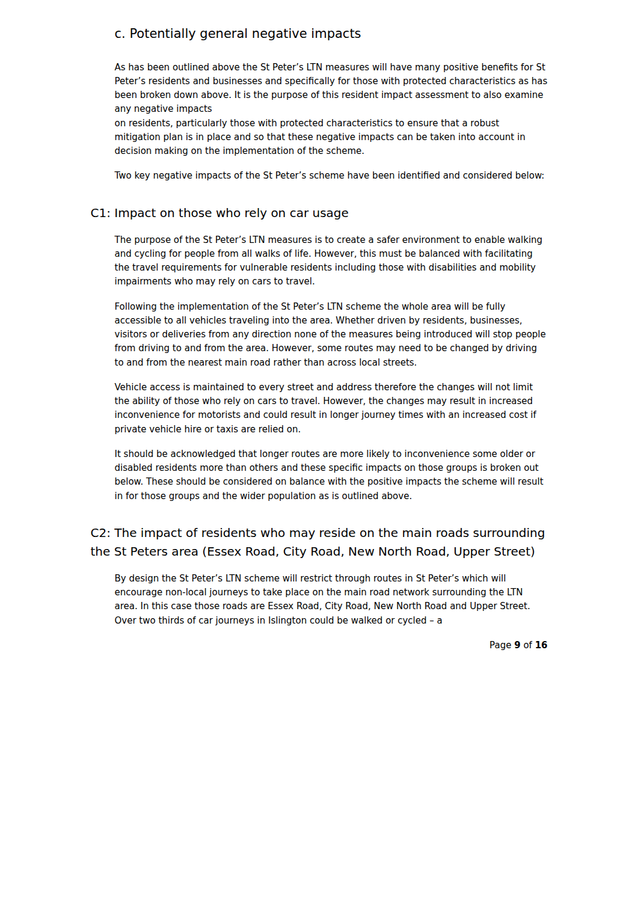c. Potentially general negative impacts
As has been outlined above the St Peter’s LTN measures will have many positive benefits for St Peter’s residents and businesses and specifically for those with protected characteristics as has been broken down above. It is the purpose of this resident impact assessment to also examine any negative impacts
on residents, particularly those with protected characteristics to ensure that a robust mitigation plan is in place and so that these negative impacts can be taken into account in decision making on the implementation of the scheme.
Two key negative impacts of the St Peter’s scheme have been identified and considered below:
C1: Impact on those who rely on car usage
The purpose of the St Peter’s LTN measures is to create a safer environment to enable walking and cycling for people from all walks of life. However, this must be balanced with facilitating the travel requirements for vulnerable residents including those with disabilities and mobility impairments who may rely on cars to travel.
Following the implementation of the St Peter’s LTN scheme the whole area will be fully accessible to all vehicles traveling into the area. Whether driven by residents, businesses, visitors or deliveries from any direction none of the measures being introduced will stop people from driving to and from the area. However, some routes may need to be changed by driving to and from the nearest main road rather than across local streets.
Vehicle access is maintained to every street and address therefore the changes will not limit the ability of those who rely on cars to travel. However, the changes may result in increased inconvenience for motorists and could result in longer journey times with an increased cost if private vehicle hire or taxis are relied on.
It should be acknowledged that longer routes are more likely to inconvenience some older or disabled residents more than others and these specific impacts on those groups is broken out below. These should be considered on balance with the positive impacts the scheme will result in for those groups and the wider population as is outlined above.
C2: The impact of residents who may reside on the main roads surrounding the St Peters area (Essex Road, City Road, New North Road, Upper Street)
By design the St Peter’s LTN scheme will restrict through routes in St Peter’s which will encourage non-local journeys to take place on the main road network surrounding the LTN area. In this case those roads are Essex Road, City Road, New North Road and Upper Street. Over two thirds of car journeys in Islington could be walked or cycled – a
Page 9 of 16